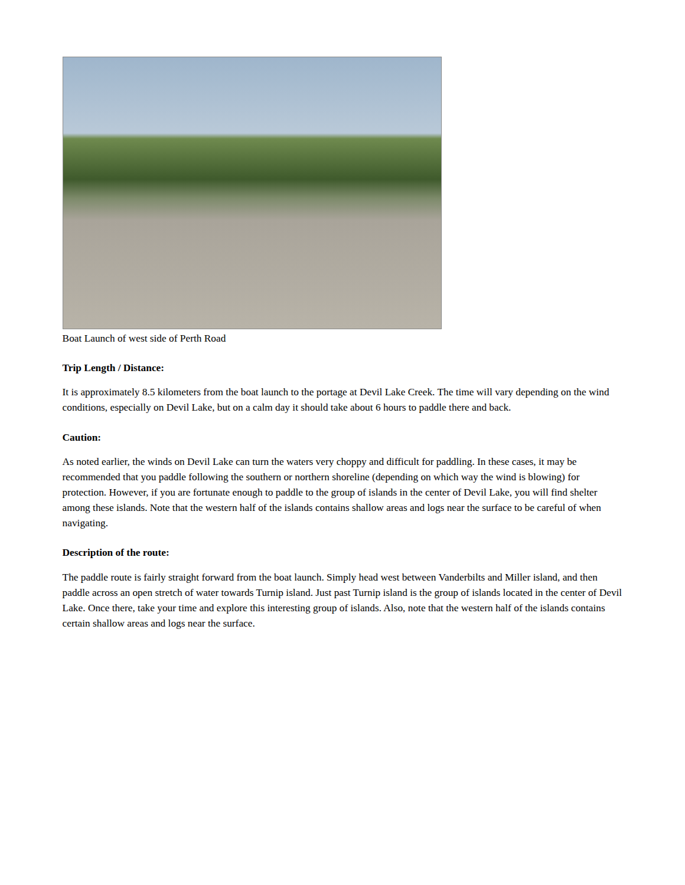Boat Launch of west side of Perth Road
Trip Length / Distance:
It is approximately 8.5 kilometers from the boat launch to the portage at Devil Lake Creek. The time will vary depending on the wind conditions, especially on Devil Lake, but on a calm day it should take about 6 hours to paddle there and back.
Caution:
As noted earlier, the winds on Devil Lake can turn the waters very choppy and difficult for paddling. In these cases, it may be recommended that you paddle following the southern or northern shoreline (depending on which way the wind is blowing) for protection. However, if you are fortunate enough to paddle to the group of islands in the center of Devil Lake, you will find shelter among these islands. Note that the western half of the islands contains shallow areas and logs near the surface to be careful of when navigating.
Description of the route:
The paddle route is fairly straight forward from the boat launch. Simply head west between Vanderbilts and Miller island, and then paddle across an open stretch of water towards Turnip island. Just past Turnip island is the group of islands located in the center of Devil Lake. Once there, take your time and explore this interesting group of islands. Also, note that the western half of the islands contains certain shallow areas and logs near the surface.